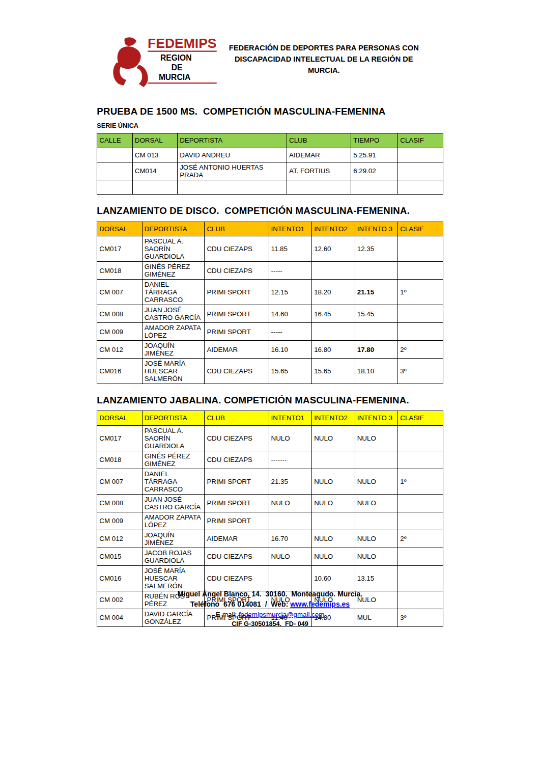FEDERACIÓN DE DEPORTES PARA PERSONAS CON
DISCAPACIDAD INTELECTUAL DE LA REGIÓN DE
MURCIA.
PRUEBA DE 1500 MS. COMPETICIÓN MASCULINA-FEMENINA
SERIE ÚNICA
| CALLE | DORSAL | DEPORTISTA | CLUB | TIEMPO | CLASIF |
| --- | --- | --- | --- | --- | --- |
| | CM 013 | DAVID ANDREU | AIDEMAR | 5:25.91 | |
| | CM014 | JOSÉ ANTONIO HUERTAS PRADA | AT. FORTIUS | 6:29.02 | |
LANZAMIENTO DE DISCO. COMPETICIÓN MASCULINA-FEMENINA.
| DORSAL | DEPORTISTA | CLUB | INTENTO1 | INTENTO2 | INTENTO 3 | CLASIF |
| --- | --- | --- | --- | --- | --- | --- |
| CM017 | PASCUAL A. SAORÍN GUARDIOLA | CDU CIEZAPS | 11.85 | 12.60 | 12.35 | |
| CM018 | GINÉS PÉREZ GIMÉNEZ | CDU CIEZAPS | ----- | | | |
| CM 007 | DANIEL TÁRRAGA CARRASCO | PRIMI SPORT | 12.15 | 18.20 | 21.15 | 1º |
| CM 008 | JUAN JOSÉ CASTRO GARCÍA | PRIMI SPORT | 14.60 | 16.45 | 15.45 | |
| CM 009 | AMADOR ZAPATA LÓPEZ | PRIMI SPORT | ----- | | | |
| CM 012 | JOAQUÍN JIMÉNEZ | AIDEMAR | 16.10 | 16.80 | 17.80 | 2º |
| CM016 | JOSÉ MARÍA HUESCAR SALMERÓN | CDU CIEZAPS | 15.65 | 15.65 | 18.10 | 3º |
LANZAMIENTO JABALINA. COMPETICIÓN MASCULINA-FEMENINA.
| DORSAL | DEPORTISTA | CLUB | INTENTO1 | INTENTO2 | INTENTO 3 | CLASIF |
| --- | --- | --- | --- | --- | --- | --- |
| CM017 | PASCUAL A. SAORÍN GUARDIOLA | CDU CIEZAPS | NULO | NULO | NULO | |
| CM018 | GINÉS PÉREZ GIMÉNEZ | CDU CIEZAPS | ------- | | | |
| CM 007 | DANIEL TÁRRAGA CARRASCO | PRIMI SPORT | 21.35 | NULO | NULO | 1º |
| CM 008 | JUAN JOSÉ CASTRO GARCÍA | PRIMI SPORT | NULO | NULO | NULO | |
| CM 009 | AMADOR ZAPATA LÓPEZ | PRIMI SPORT | | | | |
| CM 012 | JOAQUÍN JIMÉNEZ | AIDEMAR | 16.70 | NULO | NULO | 2º |
| CM015 | JACOB ROJAS GUARDIOLA | CDU CIEZAPS | NULO | NULO | NULO | |
| CM016 | JOSÉ MARÍA HUESCAR SALMERÓN | CDU CIEZAPS | | 10.60 | 13.15 | |
| CM 002 | RUBÉN ROS PÉREZ | PRIMI SPORT | NULO | NULO | NULO | |
| CM 004 | DAVID GARCÍA GONZÁLEZ | PRIMI SPORT | 11.40 | 14.80 | MUL | 3º |
Miguel Ángel Blanco, 14. 30160. Monteagudo. Murcia.
Teléfono 676 014081 / Web: www.fedemips.es
E-mail: fedemipsmurcia@gmail.com
CIF G-30501854. FD- 049